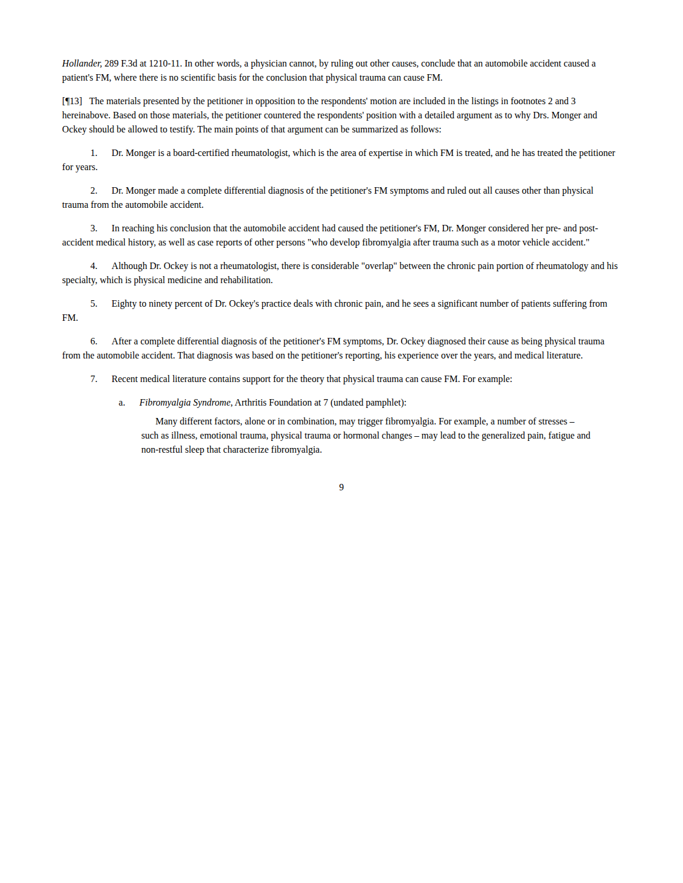Hollander, 289 F.3d at 1210-11. In other words, a physician cannot, by ruling out other causes, conclude that an automobile accident caused a patient's FM, where there is no scientific basis for the conclusion that physical trauma can cause FM.
[¶13] The materials presented by the petitioner in opposition to the respondents' motion are included in the listings in footnotes 2 and 3 hereinabove. Based on those materials, the petitioner countered the respondents' position with a detailed argument as to why Drs. Monger and Ockey should be allowed to testify. The main points of that argument can be summarized as follows:
1. Dr. Monger is a board-certified rheumatologist, which is the area of expertise in which FM is treated, and he has treated the petitioner for years.
2. Dr. Monger made a complete differential diagnosis of the petitioner's FM symptoms and ruled out all causes other than physical trauma from the automobile accident.
3. In reaching his conclusion that the automobile accident had caused the petitioner's FM, Dr. Monger considered her pre- and post-accident medical history, as well as case reports of other persons "who develop fibromyalgia after trauma such as a motor vehicle accident."
4. Although Dr. Ockey is not a rheumatologist, there is considerable "overlap" between the chronic pain portion of rheumatology and his specialty, which is physical medicine and rehabilitation.
5. Eighty to ninety percent of Dr. Ockey's practice deals with chronic pain, and he sees a significant number of patients suffering from FM.
6. After a complete differential diagnosis of the petitioner's FM symptoms, Dr. Ockey diagnosed their cause as being physical trauma from the automobile accident. That diagnosis was based on the petitioner's reporting, his experience over the years, and medical literature.
7. Recent medical literature contains support for the theory that physical trauma can cause FM. For example:
a. Fibromyalgia Syndrome, Arthritis Foundation at 7 (undated pamphlet):
Many different factors, alone or in combination, may trigger fibromyalgia. For example, a number of stresses – such as illness, emotional trauma, physical trauma or hormonal changes – may lead to the generalized pain, fatigue and non-restful sleep that characterize fibromyalgia.
9